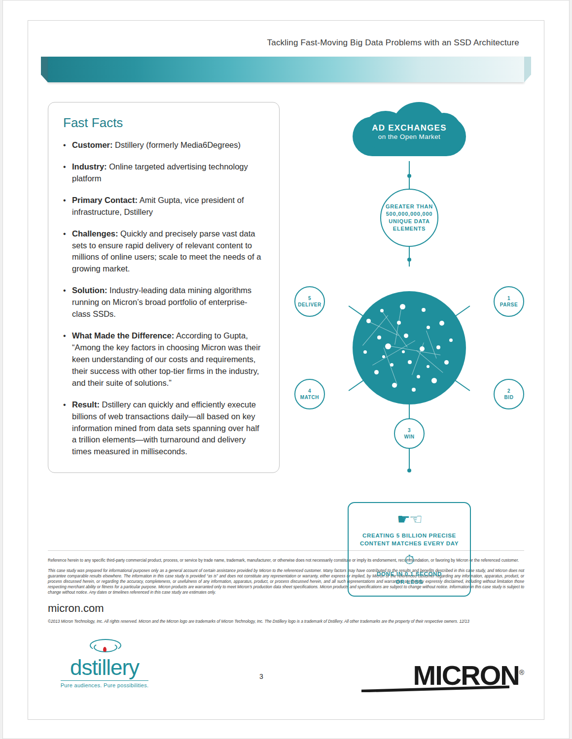Tackling Fast-Moving Big Data Problems with an SSD Architecture
Fast Facts
Customer: Dstillery (formerly Media6Degrees)
Industry: Online targeted advertising technology platform
Primary Contact: Amit Gupta, vice president of infrastructure, Dstillery
Challenges: Quickly and precisely parse vast data sets to ensure rapid delivery of relevant content to millions of online users; scale to meet the needs of a growing market.
Solution: Industry-leading data mining algorithms running on Micron’s broad portfolio of enterprise-class SSDs.
What Made the Difference: According to Gupta, “Among the key factors in choosing Micron was their keen understanding of our costs and requirements, their success with other top-tier firms in the industry, and their suite of solutions.”
Result: Dstillery can quickly and efficiently execute billions of web transactions daily—all based on key information mined from data sets spanning over half a trillion elements—with turnaround and delivery times measured in milliseconds.
AD EXCHANGES
on the Open Market
GREATER THAN
500,000,000,000
UNIQUE DATA
ELEMENTS
1
PARSE
2
BID
3
WIN
4
MATCH
5
DELIVER
☛☜
CREATING 5 BILLION PRECISE
CONTENT MATCHES EVERY DAY
⏱
DONE IN 0.1 SECOND
OR LESS
Reference herein to any specific third-party commercial product, process, or service by trade name, trademark, manufacturer, or otherwise does not necessarily constitute or imply its endorsement, recommendation, or favoring by Micron or the referenced customer.
This case study was prepared for informational purposes only as a general account of certain assistance provided by Micron to the referenced customer. Many factors may have contributed to the results and benefits described in this case study, and Micron does not guarantee comparable results elsewhere. The information in this case study is provided “as is” and does not constitute any representation or warranty, either express or implied, by Micron or the referenced customer regarding any information, apparatus, product, or process discussed herein, or regarding the accuracy, completeness, or usefulness of any information, apparatus, product, or process discussed herein, and all such representations and warranties are hereby expressly disclaimed, including without limitation those respecting merchant ability or fitness for a particular purpose. Micron products are warranted only to meet Micron’s production data sheet specifications. Micron products and specifications are subject to change without notice. Information in this case study is subject to change without notice. Any dates or timelines referenced in this case study are estimates only.
micron.com
©2013 Micron Technology, Inc. All rights reserved. Micron and the Micron logo are trademarks of Micron Technology, Inc. The Dstillery logo is a trademark of Dstillery. All other trademarks are the property of their respective owners. 12/13
dstillery
Pure audiences. Pure possibilities.
3
MICRON®